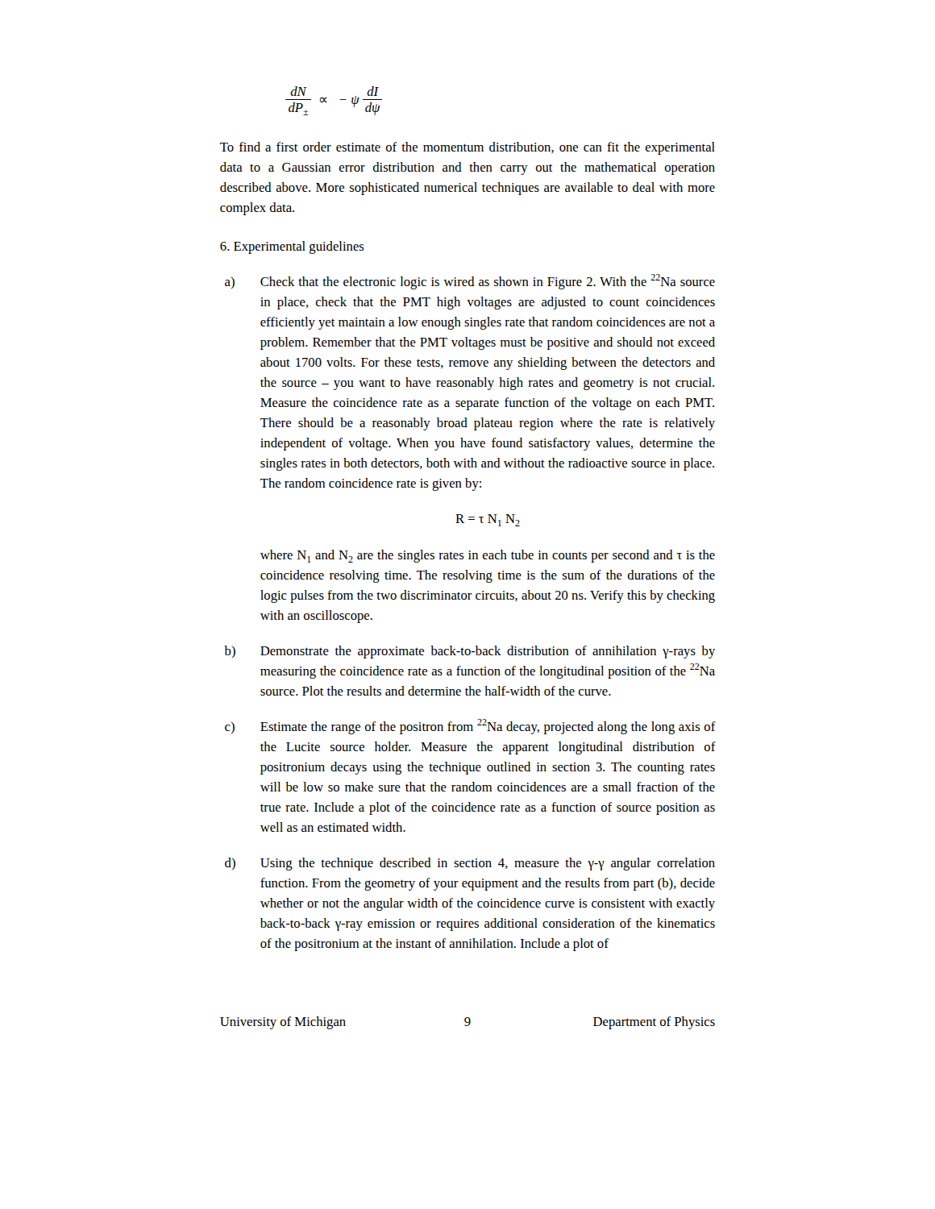dN dP± ∝ −ψ dI dψ
To find a first order estimate of the momentum distribution, one can fit the experimental data to a Gaussian error distribution and then carry out the mathematical operation described above. More sophisticated numerical techniques are available to deal with more complex data.
6. Experimental guidelines
a) Check that the electronic logic is wired as shown in Figure 2. With the 22Na source in place, check that the PMT high voltages are adjusted to count coincidences efficiently yet maintain a low enough singles rate that random coincidences are not a problem. Remember that the PMT voltages must be positive and should not exceed about 1700 volts. For these tests, remove any shielding between the detectors and the source – you want to have reasonably high rates and geometry is not crucial. Measure the coincidence rate as a separate function of the voltage on each PMT. There should be a reasonably broad plateau region where the rate is relatively independent of voltage. When you have found satisfactory values, determine the singles rates in both detectors, both with and without the radioactive source in place. The random coincidence rate is given by:
R = τ N1 N2
where N1 and N2 are the singles rates in each tube in counts per second and τ is the coincidence resolving time. The resolving time is the sum of the durations of the logic pulses from the two discriminator circuits, about 20 ns. Verify this by checking with an oscilloscope.
b) Demonstrate the approximate back-to-back distribution of annihilation γ-rays by measuring the coincidence rate as a function of the longitudinal position of the 22Na source. Plot the results and determine the half-width of the curve.
c) Estimate the range of the positron from 22Na decay, projected along the long axis of the Lucite source holder. Measure the apparent longitudinal distribution of positronium decays using the technique outlined in section 3. The counting rates will be low so make sure that the random coincidences are a small fraction of the true rate. Include a plot of the coincidence rate as a function of source position as well as an estimated width.
d) Using the technique described in section 4, measure the γ-γ angular correlation function. From the geometry of your equipment and the results from part (b), decide whether or not the angular width of the coincidence curve is consistent with exactly back-to-back γ-ray emission or requires additional consideration of the kinematics of the positronium at the instant of annihilation. Include a plot of
University of Michigan
9
Department of Physics